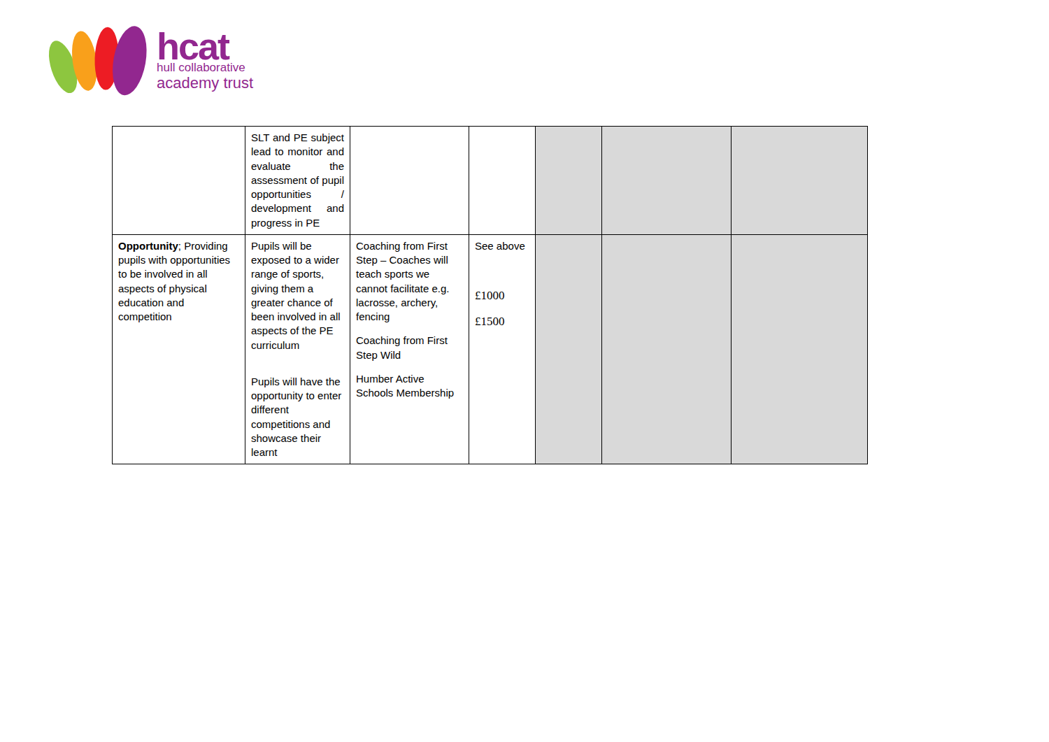hcat
hull collaborative academy trust
| | SLT and PE subject lead to monitor and evaluate the assessment of pupil opportunities / development and progress in PE | | | | | |
| Opportunity ; Providing pupils with opportunities to be involved in all aspects of physical education and competition | Pupils will be exposed to a wider range of sports, giving them a greater chance of been involved in all aspects of the PE curriculum Pupils will have the opportunity to enter different competitions and showcase their learnt | Coaching from First Step – Coaches will teach sports we cannot facilitate e.g. lacrosse, archery, fencing Coaching from First Step Wild Humber Active Schools Membership | See above £1000 £1500 | | | |